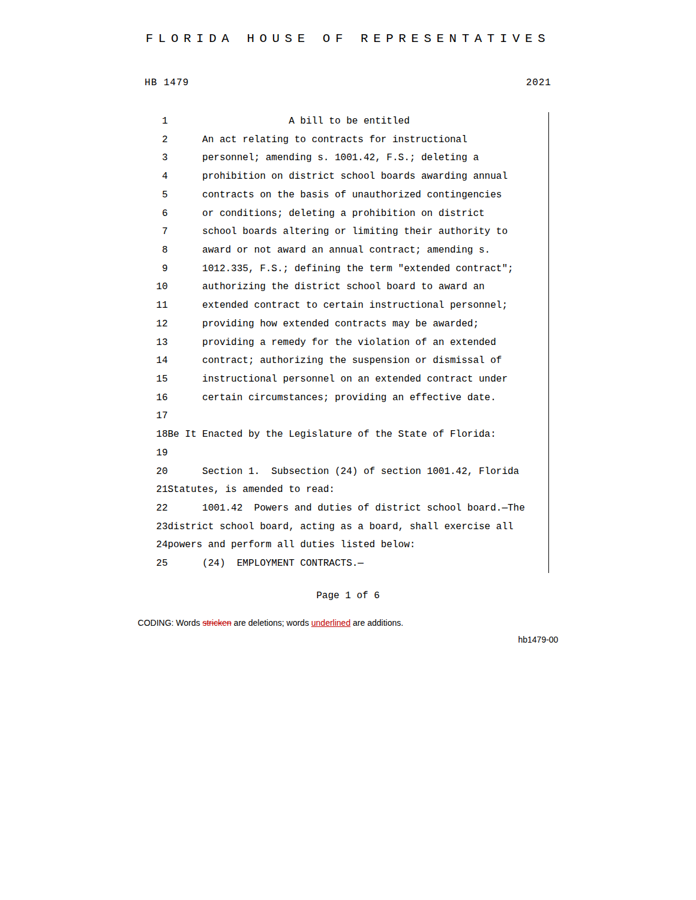FLORIDA HOUSE OF REPRESENTATIVES
HB 1479 2021
| 1 | A bill to be entitled | |
| 2 | An act relating to contracts for instructional | |
| 3 | personnel; amending s. 1001.42, F.S.; deleting a | |
| 4 | prohibition on district school boards awarding annual | |
| 5 | contracts on the basis of unauthorized contingencies | |
| 6 | or conditions; deleting a prohibition on district | |
| 7 | school boards altering or limiting their authority to | |
| 8 | award or not award an annual contract; amending s. | |
| 9 | 1012.335, F.S.; defining the term "extended contract"; | |
| 10 | authorizing the district school board to award an | |
| 11 | extended contract to certain instructional personnel; | |
| 12 | providing how extended contracts may be awarded; | |
| 13 | providing a remedy for the violation of an extended | |
| 14 | contract; authorizing the suspension or dismissal of | |
| 15 | instructional personnel on an extended contract under | |
| 16 | certain circumstances; providing an effective date. | |
| 17 | | |
| 18 | Be It Enacted by the Legislature of the State of Florida: | |
| 19 | | |
| 20 | Section 1. Subsection (24) of section 1001.42, Florida | |
| 21 | Statutes, is amended to read: | |
| 22 | 1001.42 Powers and duties of district school board.—The | |
| 23 | district school board, acting as a board, shall exercise all | |
| 24 | powers and perform all duties listed below: | |
| 25 | (24) EMPLOYMENT CONTRACTS.— | |
Page 1 of 6
CODING: Words stricken are deletions; words underlined are additions.
hb1479-00